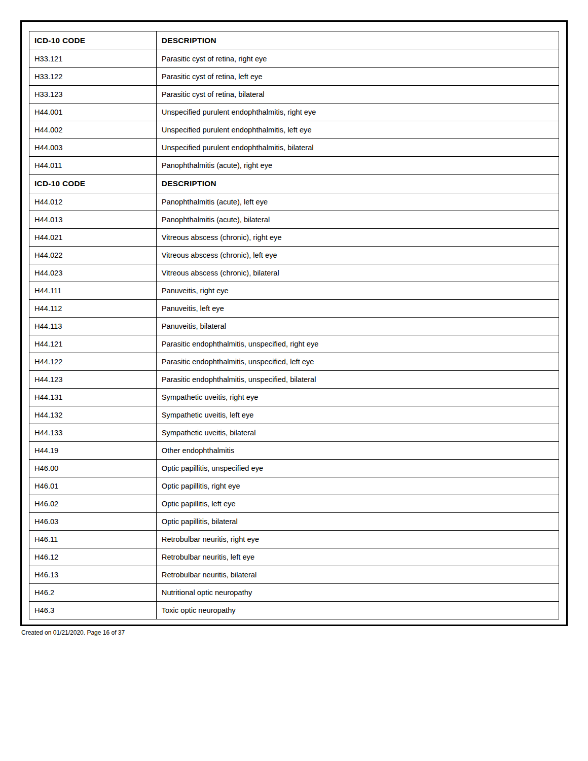| ICD-10 CODE | DESCRIPTION |
| --- | --- |
| H33.121 | Parasitic cyst of retina, right eye |
| H33.122 | Parasitic cyst of retina, left eye |
| H33.123 | Parasitic cyst of retina, bilateral |
| H44.001 | Unspecified purulent endophthalmitis, right eye |
| H44.002 | Unspecified purulent endophthalmitis, left eye |
| H44.003 | Unspecified purulent endophthalmitis, bilateral |
| H44.011 | Panophthalmitis (acute), right eye |
| ICD-10 CODE | DESCRIPTION |
| H44.012 | Panophthalmitis (acute), left eye |
| H44.013 | Panophthalmitis (acute), bilateral |
| H44.021 | Vitreous abscess (chronic), right eye |
| H44.022 | Vitreous abscess (chronic), left eye |
| H44.023 | Vitreous abscess (chronic), bilateral |
| H44.111 | Panuveitis, right eye |
| H44.112 | Panuveitis, left eye |
| H44.113 | Panuveitis, bilateral |
| H44.121 | Parasitic endophthalmitis, unspecified, right eye |
| H44.122 | Parasitic endophthalmitis, unspecified, left eye |
| H44.123 | Parasitic endophthalmitis, unspecified, bilateral |
| H44.131 | Sympathetic uveitis, right eye |
| H44.132 | Sympathetic uveitis, left eye |
| H44.133 | Sympathetic uveitis, bilateral |
| H44.19 | Other endophthalmitis |
| H46.00 | Optic papillitis, unspecified eye |
| H46.01 | Optic papillitis, right eye |
| H46.02 | Optic papillitis, left eye |
| H46.03 | Optic papillitis, bilateral |
| H46.11 | Retrobulbar neuritis, right eye |
| H46.12 | Retrobulbar neuritis, left eye |
| H46.13 | Retrobulbar neuritis, bilateral |
| H46.2 | Nutritional optic neuropathy |
| H46.3 | Toxic optic neuropathy |
Created on 01/21/2020. Page 16 of 37